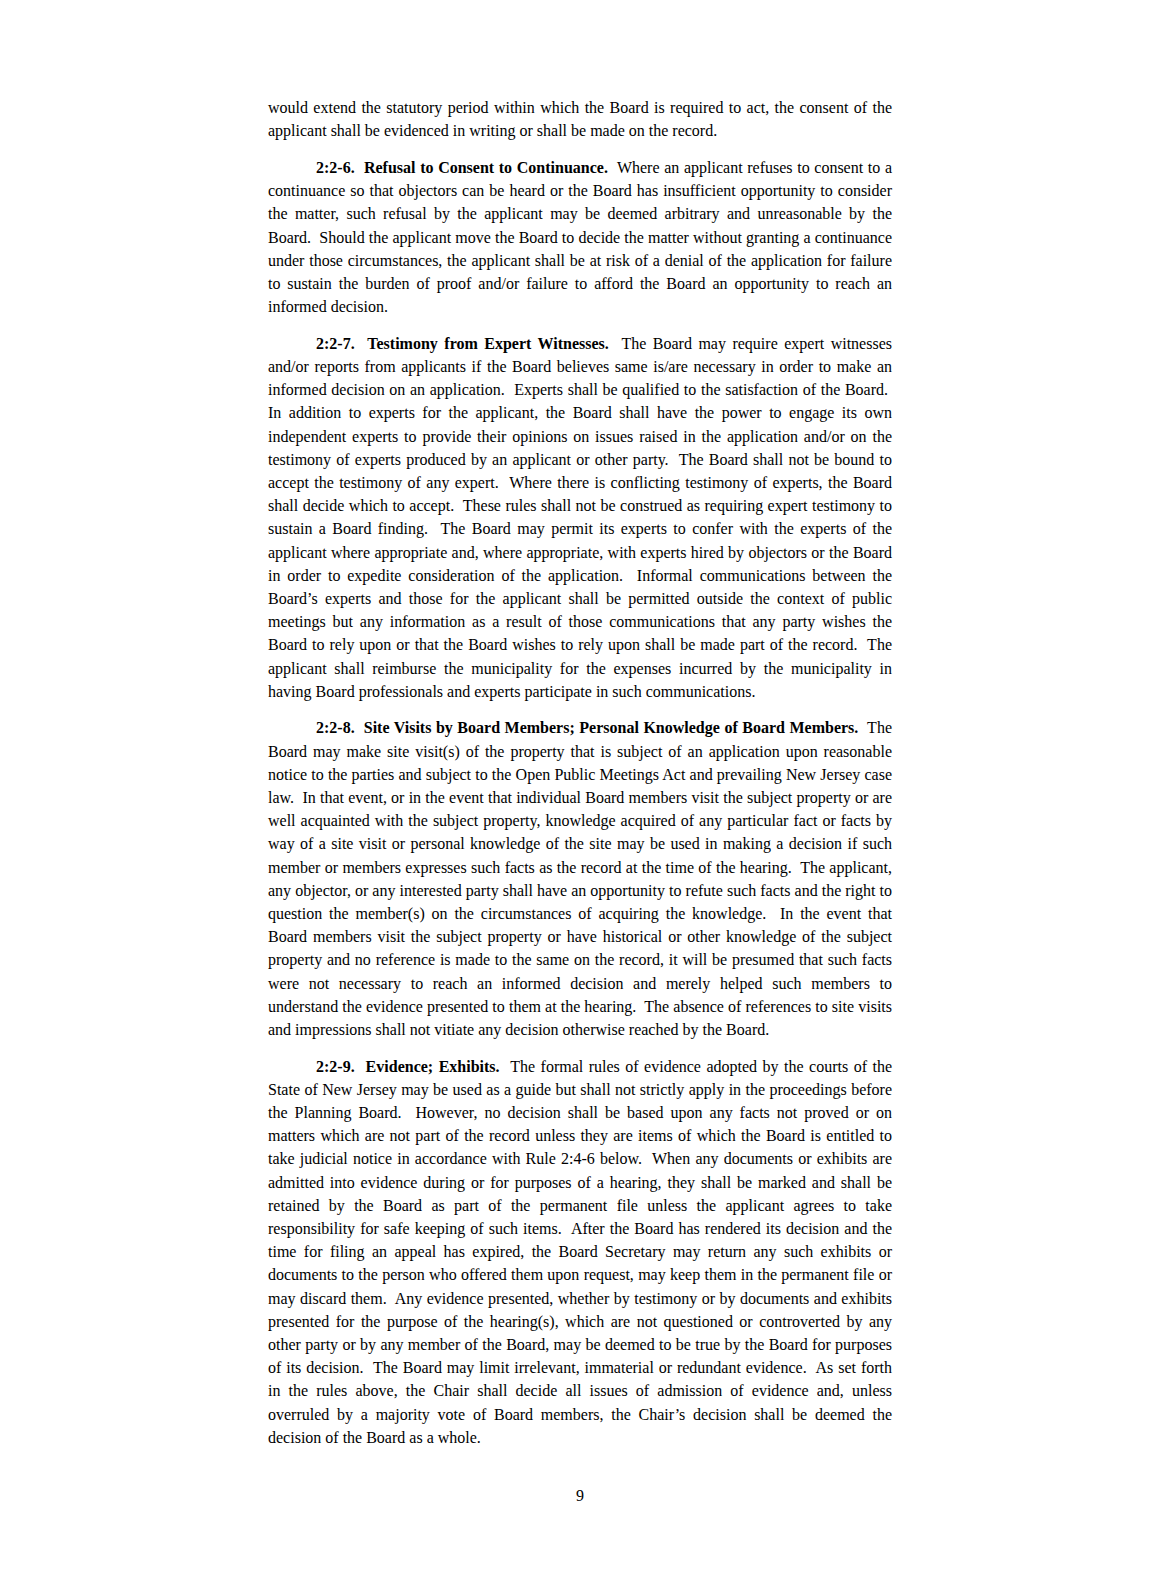would extend the statutory period within which the Board is required to act, the consent of the applicant shall be evidenced in writing or shall be made on the record.
2:2-6. Refusal to Consent to Continuance. Where an applicant refuses to consent to a continuance so that objectors can be heard or the Board has insufficient opportunity to consider the matter, such refusal by the applicant may be deemed arbitrary and unreasonable by the Board. Should the applicant move the Board to decide the matter without granting a continuance under those circumstances, the applicant shall be at risk of a denial of the application for failure to sustain the burden of proof and/or failure to afford the Board an opportunity to reach an informed decision.
2:2-7. Testimony from Expert Witnesses. The Board may require expert witnesses and/or reports from applicants if the Board believes same is/are necessary in order to make an informed decision on an application. Experts shall be qualified to the satisfaction of the Board. In addition to experts for the applicant, the Board shall have the power to engage its own independent experts to provide their opinions on issues raised in the application and/or on the testimony of experts produced by an applicant or other party. The Board shall not be bound to accept the testimony of any expert. Where there is conflicting testimony of experts, the Board shall decide which to accept. These rules shall not be construed as requiring expert testimony to sustain a Board finding. The Board may permit its experts to confer with the experts of the applicant where appropriate and, where appropriate, with experts hired by objectors or the Board in order to expedite consideration of the application. Informal communications between the Board’s experts and those for the applicant shall be permitted outside the context of public meetings but any information as a result of those communications that any party wishes the Board to rely upon or that the Board wishes to rely upon shall be made part of the record. The applicant shall reimburse the municipality for the expenses incurred by the municipality in having Board professionals and experts participate in such communications.
2:2-8. Site Visits by Board Members; Personal Knowledge of Board Members. The Board may make site visit(s) of the property that is subject of an application upon reasonable notice to the parties and subject to the Open Public Meetings Act and prevailing New Jersey case law. In that event, or in the event that individual Board members visit the subject property or are well acquainted with the subject property, knowledge acquired of any particular fact or facts by way of a site visit or personal knowledge of the site may be used in making a decision if such member or members expresses such facts as the record at the time of the hearing. The applicant, any objector, or any interested party shall have an opportunity to refute such facts and the right to question the member(s) on the circumstances of acquiring the knowledge. In the event that Board members visit the subject property or have historical or other knowledge of the subject property and no reference is made to the same on the record, it will be presumed that such facts were not necessary to reach an informed decision and merely helped such members to understand the evidence presented to them at the hearing. The absence of references to site visits and impressions shall not vitiate any decision otherwise reached by the Board.
2:2-9. Evidence; Exhibits. The formal rules of evidence adopted by the courts of the State of New Jersey may be used as a guide but shall not strictly apply in the proceedings before the Planning Board. However, no decision shall be based upon any facts not proved or on matters which are not part of the record unless they are items of which the Board is entitled to take judicial notice in accordance with Rule 2:4-6 below. When any documents or exhibits are admitted into evidence during or for purposes of a hearing, they shall be marked and shall be retained by the Board as part of the permanent file unless the applicant agrees to take responsibility for safe keeping of such items. After the Board has rendered its decision and the time for filing an appeal has expired, the Board Secretary may return any such exhibits or documents to the person who offered them upon request, may keep them in the permanent file or may discard them. Any evidence presented, whether by testimony or by documents and exhibits presented for the purpose of the hearing(s), which are not questioned or controverted by any other party or by any member of the Board, may be deemed to be true by the Board for purposes of its decision. The Board may limit irrelevant, immaterial or redundant evidence. As set forth in the rules above, the Chair shall decide all issues of admission of evidence and, unless overruled by a majority vote of Board members, the Chair’s decision shall be deemed the decision of the Board as a whole.
9